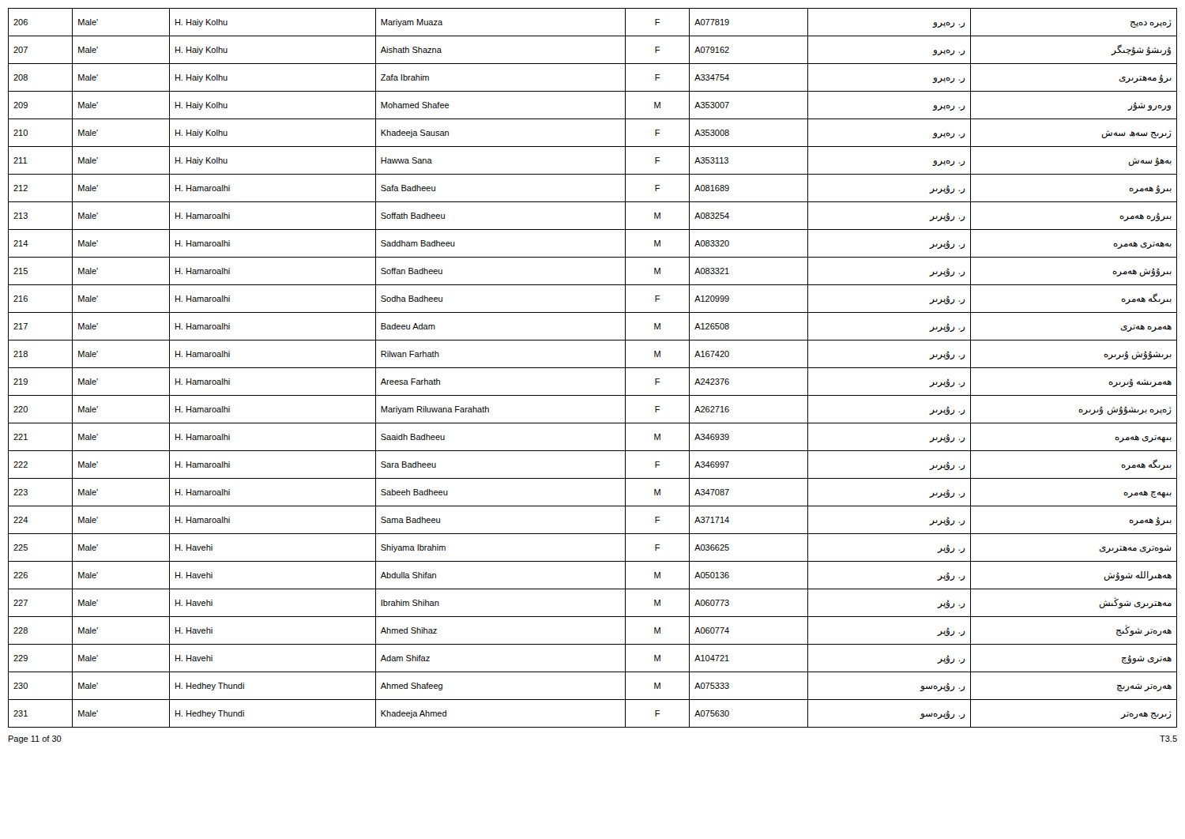| 206 | Male' | H. Haiy Kolhu | Mariyam Muaza | F | A077819 | ر. رەپرو | ژەپرە دەپج |
| 207 | Male' | H. Haiy Kolhu | Aishath Shazna | F | A079162 | ر. رەپرو | ۇرىشۇ شۇچىگر |
| 208 | Male' | H. Haiy Kolhu | Zafa Ibrahim | F | A334754 | ر. رەپرو | ىرۇ مەھترىرى |
| 209 | Male' | H. Haiy Kolhu | Mohamed Shafee | M | A353007 | ر. رەپرو | ورەرو شۇر |
| 210 | Male' | H. Haiy Kolhu | Khadeeja Sausan | F | A353008 | ر. رەپرو | ژىرىج سەھ سەش |
| 211 | Male' | H. Haiy Kolhu | Hawwa Sana | F | A353113 | ر. رەپرو | بەھۇ سەش |
| 212 | Male' | H. Hamaroalhi | Safa Badheeu | F | A081689 | ر. رۇپرىر | بىرۇ ھەمرە |
| 213 | Male' | H. Hamaroalhi | Soffath Badheeu | M | A083254 | ر. رۇپرىر | بىرۇرە ھەمرە |
| 214 | Male' | H. Hamaroalhi | Saddham Badheeu | M | A083320 | ر. رۇپرىر | بەھەترى ھەمرە |
| 215 | Male' | H. Hamaroalhi | Soffan Badheeu | M | A083321 | ر. رۇپرىر | بىرۇۇش ھەمرە |
| 216 | Male' | H. Hamaroalhi | Sodha Badheeu | F | A120999 | ر. رۇپرىر | بىرىگە ھەمرە |
| 217 | Male' | H. Hamaroalhi | Badeeu Adam | M | A126508 | ر. رۇپرىر | ھەمرە ھەترى |
| 218 | Male' | H. Hamaroalhi | Rilwan Farhath | M | A167420 | ر. رۇپرىر | برىشۇۇش ۇىرىرە |
| 219 | Male' | H. Hamaroalhi | Areesa Farhath | F | A242376 | ر. رۇپرىر | ھەمرىشە ۇىرىرە |
| 220 | Male' | H. Hamaroalhi | Mariyam Riluwana Farahath | F | A262716 | ر. رۇپرىر | ژەپرە برىشۇۇش ۇىرىرە |
| 221 | Male' | H. Hamaroalhi | Saaidh Badheeu | M | A346939 | ر. رۇپرىر | بىھەترى ھەمرە |
| 222 | Male' | H. Hamaroalhi | Sara Badheeu | F | A346997 | ر. رۇپرىر | بىرىگە ھەمرە |
| 223 | Male' | H. Hamaroalhi | Sabeeh Badheeu | M | A347087 | ر. رۇپرىر | بىھەچ ھەمرە |
| 224 | Male' | H. Hamaroalhi | Sama Badheeu | F | A371714 | ر. رۇپرىر | بىرۇ ھەمرە |
| 225 | Male' | H. Havehi | Shiyama Ibrahim | F | A036625 | ر. رۇپر | شوەترى مەھترىرى |
| 226 | Male' | H. Havehi | Abdulla Shifan | M | A050136 | ر. رۇپر | ھەھىراللە شوۇش |
| 227 | Male' | H. Havehi | Ibrahim Shihan | M | A060773 | ر. رۇپر | مەھترىرى شوڭىش |
| 228 | Male' | H. Havehi | Ahmed Shihaz | M | A060774 | ر. رۇپر | ھەرەتر شوڭىج |
| 229 | Male' | H. Havehi | Adam Shifaz | M | A104721 | ر. رۇپر | ھەترى شوۇچ |
| 230 | Male' | H. Hedhey Thundi | Ahmed Shafeeg | M | A075333 | ر. رۇپرەسو | ھەرەتر شەرىچ |
| 231 | Male' | H. Hedhey Thundi | Khadeeja Ahmed | F | A075630 | ر. رۇپرەسو | ژىرىج ھەرەتر |
Page 11 of 30 T3.5